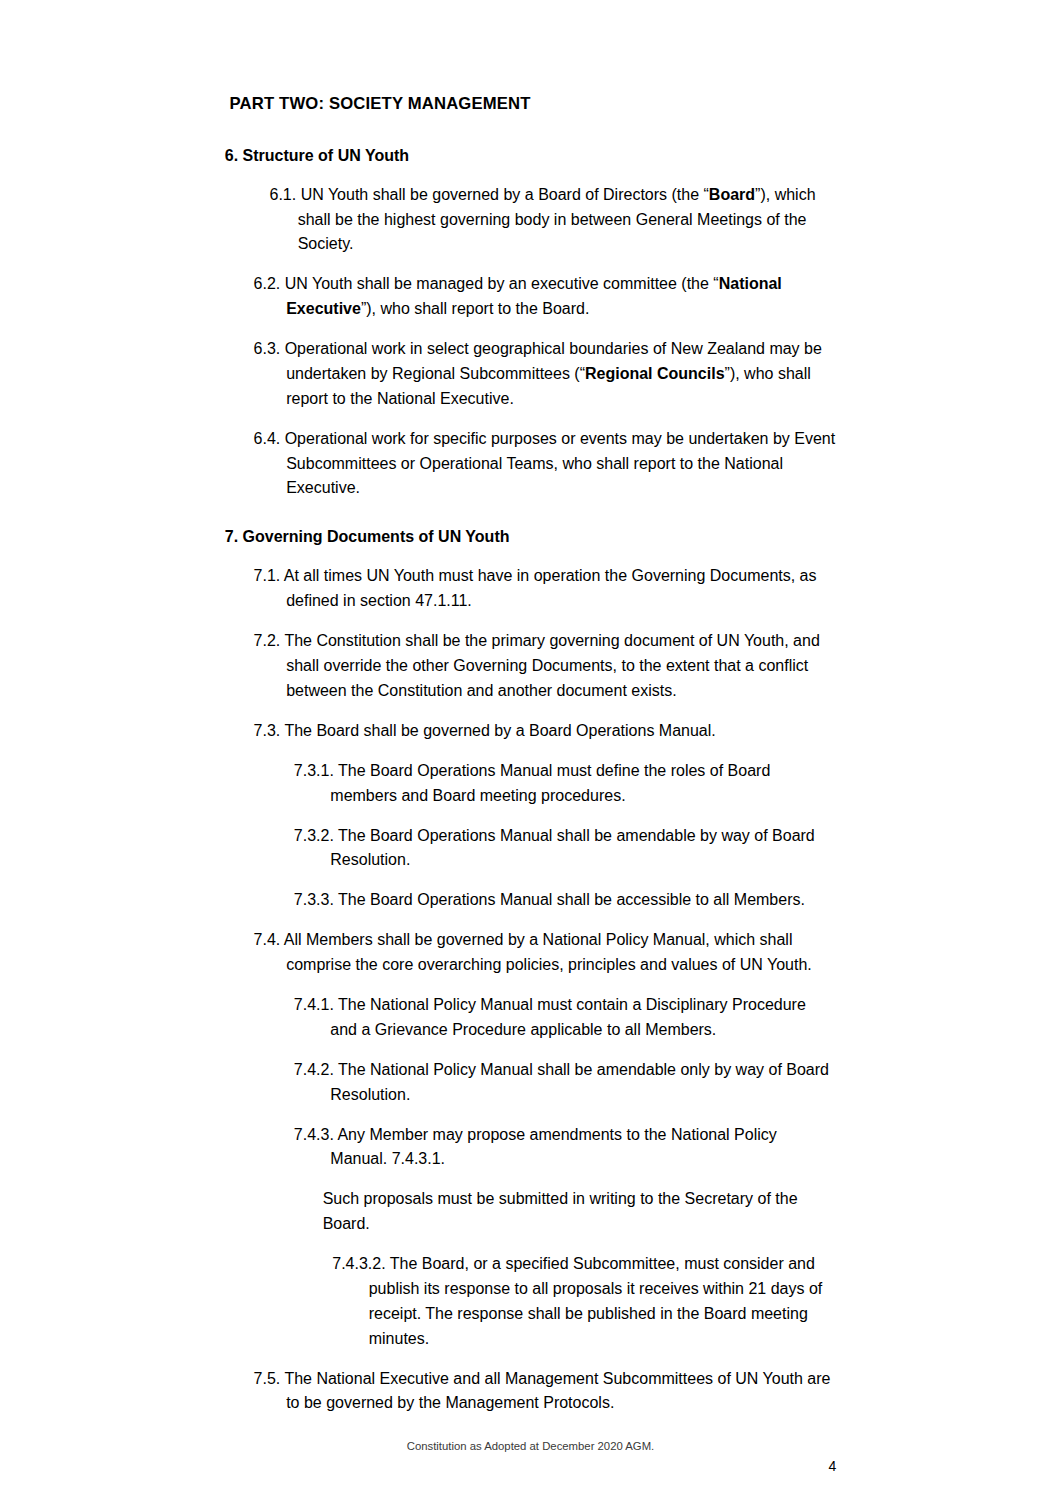PART TWO: SOCIETY MANAGEMENT
6. Structure of UN Youth
6.1. UN Youth shall be governed by a Board of Directors (the “Board”), which shall be the highest governing body in between General Meetings of the Society.
6.2. UN Youth shall be managed by an executive committee (the “National Executive”), who shall report to the Board.
6.3. Operational work in select geographical boundaries of New Zealand may be undertaken by Regional Subcommittees (“Regional Councils”), who shall report to the National Executive.
6.4. Operational work for specific purposes or events may be undertaken by Event Subcommittees or Operational Teams, who shall report to the National Executive.
7. Governing Documents of UN Youth
7.1. At all times UN Youth must have in operation the Governing Documents, as defined in section 47.1.11.
7.2. The Constitution shall be the primary governing document of UN Youth, and shall override the other Governing Documents, to the extent that a conflict between the Constitution and another document exists.
7.3. The Board shall be governed by a Board Operations Manual.
7.3.1. The Board Operations Manual must define the roles of Board members and Board meeting procedures.
7.3.2. The Board Operations Manual shall be amendable by way of Board Resolution.
7.3.3. The Board Operations Manual shall be accessible to all Members.
7.4. All Members shall be governed by a National Policy Manual, which shall comprise the core overarching policies, principles and values of UN Youth.
7.4.1. The National Policy Manual must contain a Disciplinary Procedure and a Grievance Procedure applicable to all Members.
7.4.2. The National Policy Manual shall be amendable only by way of Board Resolution.
7.4.3. Any Member may propose amendments to the National Policy Manual. 7.4.3.1.
Such proposals must be submitted in writing to the Secretary of the Board.
7.4.3.2. The Board, or a specified Subcommittee, must consider and publish its response to all proposals it receives within 21 days of receipt. The response shall be published in the Board meeting minutes.
7.5. The National Executive and all Management Subcommittees of UN Youth are to be governed by the Management Protocols.
Constitution as Adopted at December 2020 AGM.
4